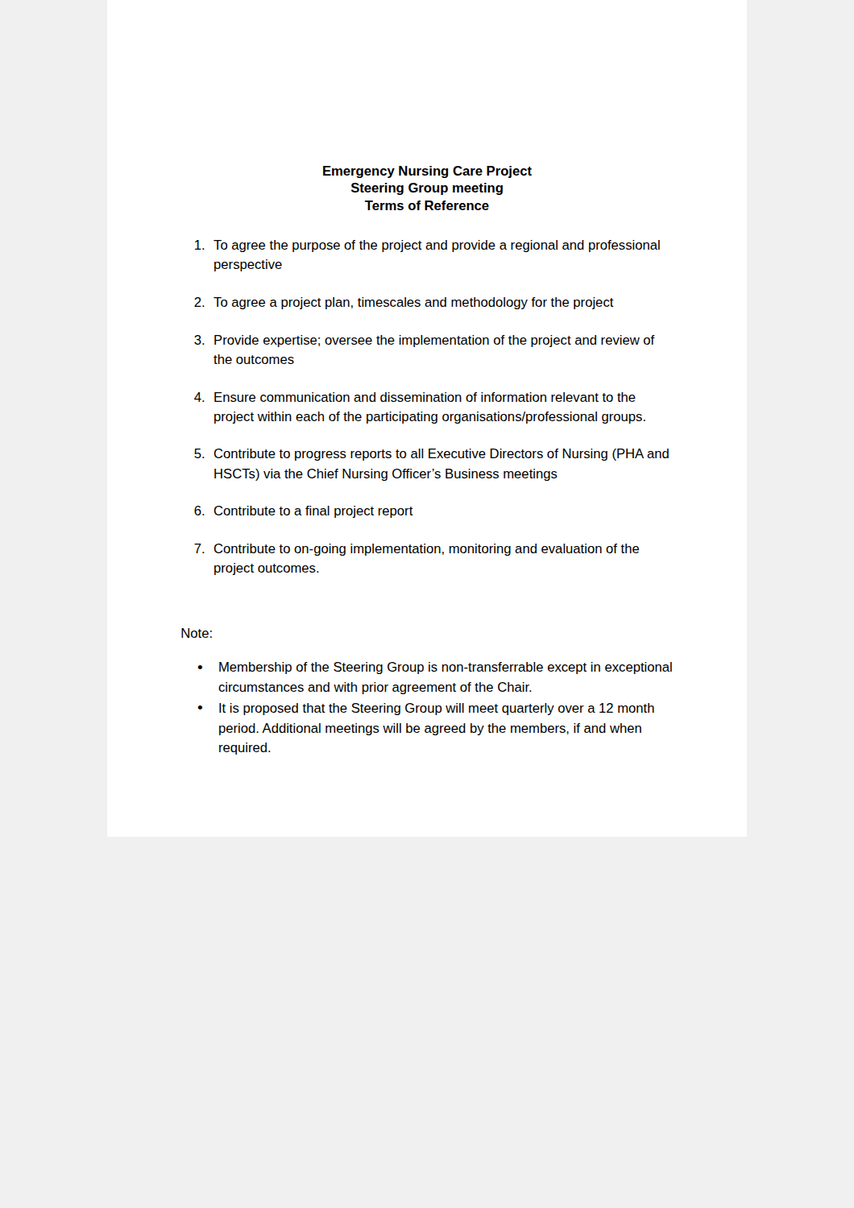Emergency Nursing Care Project
Steering Group meeting
Terms of Reference
To agree the purpose of the project and provide a regional and professional perspective
To agree a project plan, timescales and methodology for the project
Provide expertise; oversee the implementation of the project and review of the outcomes
Ensure communication and dissemination of information relevant to the project within each of the participating organisations/professional groups.
Contribute to progress reports to all Executive Directors of Nursing (PHA and HSCTs) via the Chief Nursing Officer’s Business meetings
Contribute to a final project report
Contribute to on-going implementation, monitoring and evaluation of the project outcomes.
Note:
Membership of the Steering Group is non-transferrable except in exceptional circumstances and with prior agreement of the Chair.
It is proposed that the Steering Group will meet quarterly over a 12 month period. Additional meetings will be agreed by the members, if and when required.